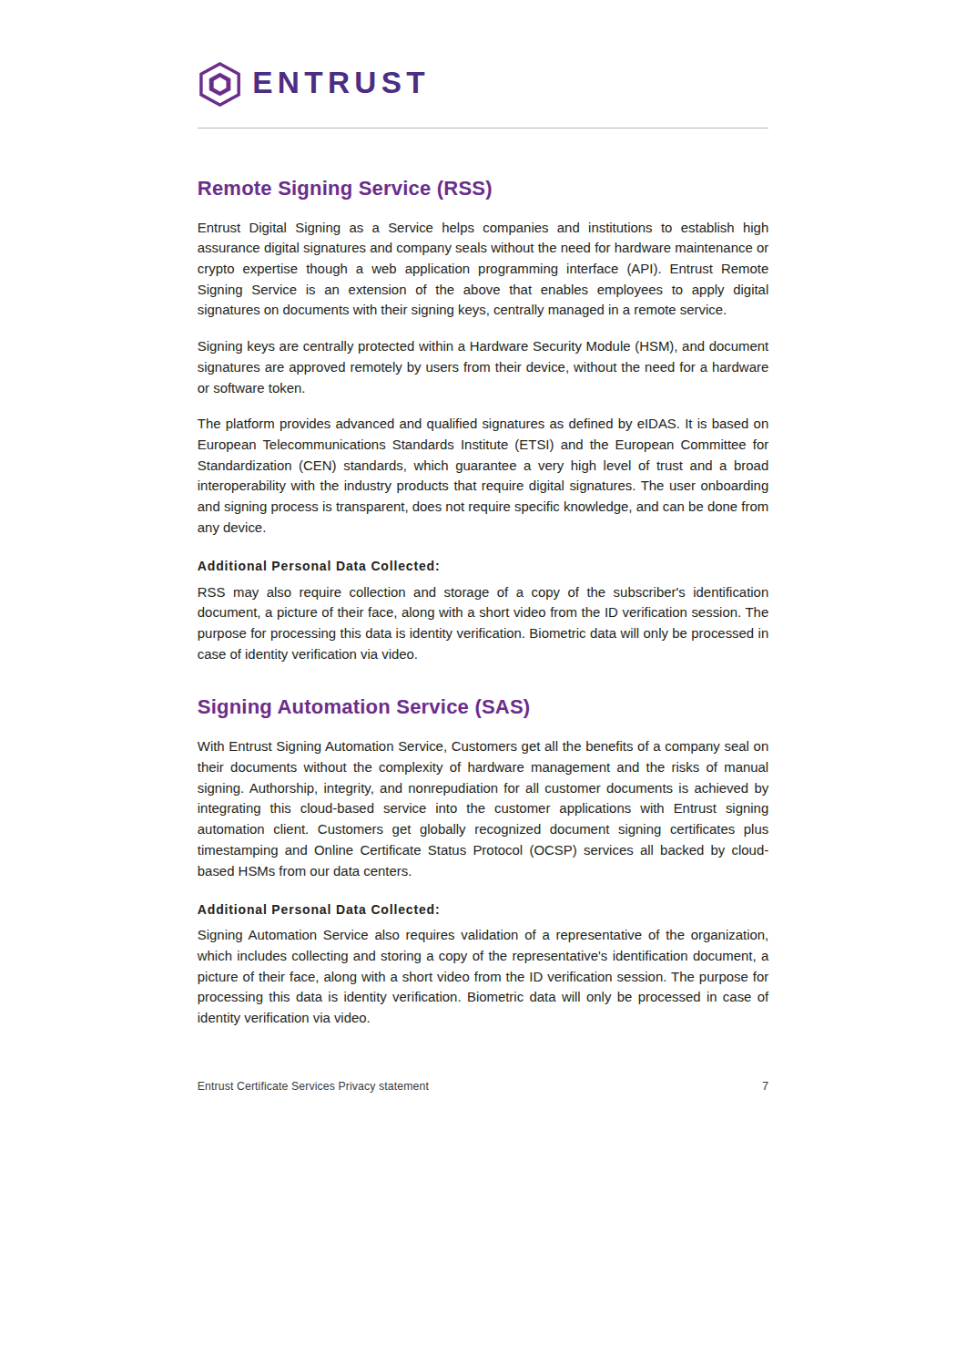ENTRUST
Remote Signing Service (RSS)
Entrust Digital Signing as a Service helps companies and institutions to establish high assurance digital signatures and company seals without the need for hardware maintenance or crypto expertise though a web application programming interface (API). Entrust Remote Signing Service is an extension of the above that enables employees to apply digital signatures on documents with their signing keys, centrally managed in a remote service.
Signing keys are centrally protected within a Hardware Security Module (HSM), and document signatures are approved remotely by users from their device, without the need for a hardware or software token.
The platform provides advanced and qualified signatures as defined by eIDAS. It is based on European Telecommunications Standards Institute (ETSI) and the European Committee for Standardization (CEN) standards, which guarantee a very high level of trust and a broad interoperability with the industry products that require digital signatures. The user onboarding and signing process is transparent, does not require specific knowledge, and can be done from any device.
Additional Personal Data Collected:
RSS may also require collection and storage of a copy of the subscriber's identification document, a picture of their face, along with a short video from the ID verification session. The purpose for processing this data is identity verification. Biometric data will only be processed in case of identity verification via video.
Signing Automation Service (SAS)
With Entrust Signing Automation Service, Customers get all the benefits of a company seal on their documents without the complexity of hardware management and the risks of manual signing. Authorship, integrity, and nonrepudiation for all customer documents is achieved by integrating this cloud-based service into the customer applications with Entrust signing automation client. Customers get globally recognized document signing certificates plus timestamping and Online Certificate Status Protocol (OCSP) services all backed by cloud-based HSMs from our data centers.
Additional Personal Data Collected:
Signing Automation Service also requires validation of a representative of the organization, which includes collecting and storing a copy of the representative's identification document, a picture of their face, along with a short video from the ID verification session. The purpose for processing this data is identity verification. Biometric data will only be processed in case of identity verification via video.
Entrust Certificate Services Privacy statement 7